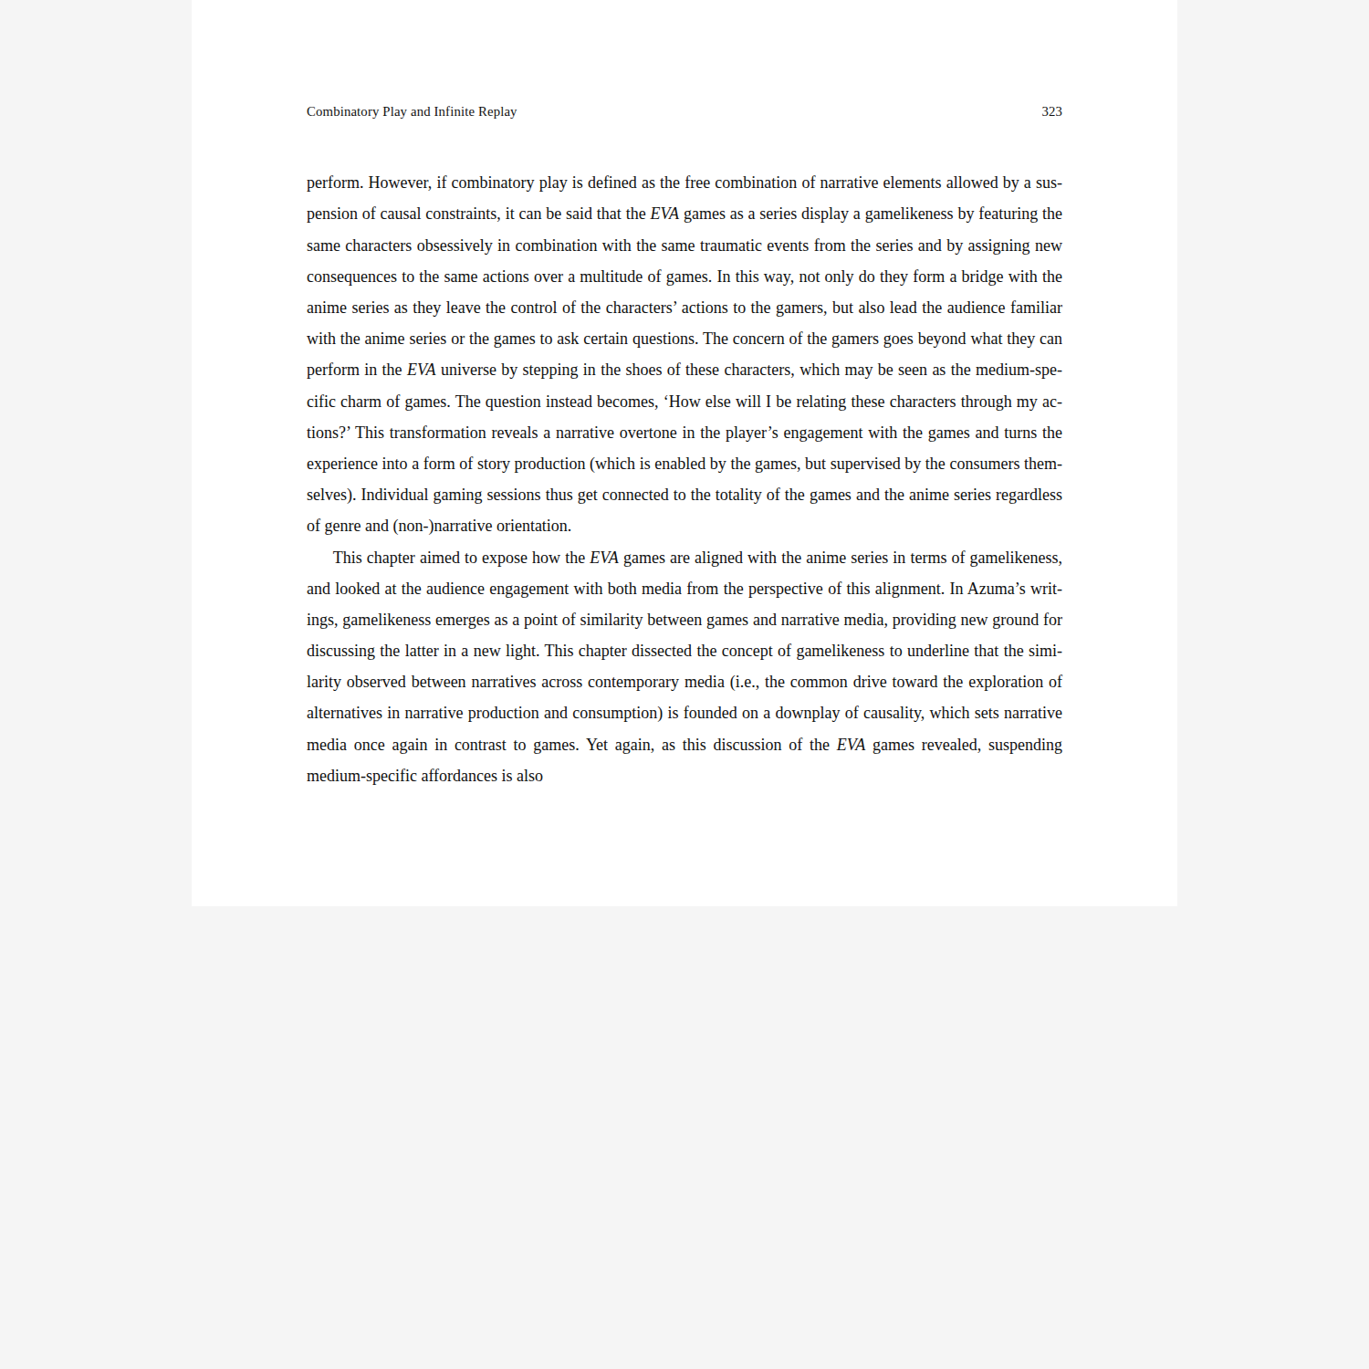Combinatory Play and Infinite Replay 323
perform. However, if combinatory play is defined as the free combination of narrative elements allowed by a suspension of causal constraints, it can be said that the EVA games as a series display a gamelikeness by featuring the same characters obsessively in combination with the same traumatic events from the series and by assigning new consequences to the same actions over a multitude of games. In this way, not only do they form a bridge with the anime series as they leave the control of the characters’ actions to the gamers, but also lead the audience familiar with the anime series or the games to ask certain questions. The concern of the gamers goes beyond what they can perform in the EVA universe by stepping in the shoes of these characters, which may be seen as the medium-specific charm of games. The question instead becomes, ‘How else will I be relating these characters through my actions?’ This transformation reveals a narrative overtone in the player’s engagement with the games and turns the experience into a form of story production (which is enabled by the games, but supervised by the consumers themselves). Individual gaming sessions thus get connected to the totality of the games and the anime series regardless of genre and (non-)narrative orientation.
This chapter aimed to expose how the EVA games are aligned with the anime series in terms of gamelikeness, and looked at the audience engagement with both media from the perspective of this alignment. In Azuma’s writings, gamelikeness emerges as a point of similarity between games and narrative media, providing new ground for discussing the latter in a new light. This chapter dissected the concept of gamelikeness to underline that the similarity observed between narratives across contemporary media (i.e., the common drive toward the exploration of alternatives in narrative production and consumption) is founded on a downplay of causality, which sets narrative media once again in contrast to games. Yet again, as this discussion of the EVA games revealed, suspending medium-specific affordances is also